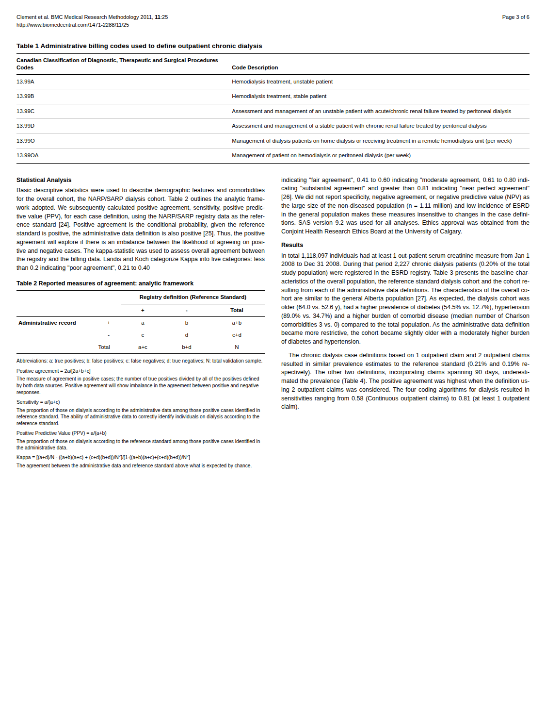Clement et al. BMC Medical Research Methodology 2011, 11:25
http://www.biomedcentral.com/1471-2288/11/25
Page 3 of 6
Table 1 Administrative billing codes used to define outpatient chronic dialysis
| Canadian Classification of Diagnostic, Therapeutic and Surgical Procedures Codes | Code Description |
| --- | --- |
| 13.99A | Hemodialysis treatment, unstable patient |
| 13.99B | Hemodialysis treatment, stable patient |
| 13.99C | Assessment and management of an unstable patient with acute/chronic renal failure treated by peritoneal dialysis |
| 13.99D | Assessment and management of a stable patient with chronic renal failure treated by peritoneal dialysis |
| 13.99O | Management of dialysis patients on home dialysis or receiving treatment in a remote hemodialysis unit (per week) |
| 13.99OA | Management of patient on hemodialysis or peritoneal dialysis (per week) |
Statistical Analysis
Basic descriptive statistics were used to describe demographic features and comorbidities for the overall cohort, the NARP/SARP dialysis cohort. Table 2 outlines the analytic framework adopted. We subsequently calculated positive agreement, sensitivity, positive predictive value (PPV), for each case definition, using the NARP/SARP registry data as the reference standard [24]. Positive agreement is the conditional probability, given the reference standard is positive, the administrative data definition is also positive [25]. Thus, the positive agreement will explore if there is an imbalance between the likelihood of agreeing on positive and negative cases. The kappa-statistic was used to assess overall agreement between the registry and the billing data. Landis and Koch categorize Kappa into five categories: less than 0.2 indicating "poor agreement", 0.21 to 0.40
Table 2 Reported measures of agreement: analytic framework
| | | Registry definition (Reference Standard) |
| | | + | - | Total |
| Administrative record | + | a | b | a+b |
| | - | c | d | c+d |
| | Total | a+c | b+d | N |
Abbreviations: a: true positives; b: false positives; c: false negatives; d: true negatives; N: total validation sample.
Positive agreement = 2a/[2a+b+c]
The measure of agreement in positive cases; the number of true positives divided by all of the positives defined by both data sources. Positive agreement will show imbalance in the agreement between positive and negative responses.
Sensitivity = a/(a+c)
The proportion of those on dialysis according to the administrative data among those positive cases identified in reference standard. The ability of administrative data to correctly identify individuals on dialysis according to the reference standard.
Positive Predictive Value (PPV) = a/(a+b)
The proportion of those on dialysis according to the reference standard among those positive cases identified in the administrative data.
Kappa = [(a+d)/N - ((a+b)(a+c) + (c+d)(b+d))/N2]/[1-((a+b)(a+c)+(c+d)(b+d))/N2]
The agreement between the administrative data and reference standard above what is expected by chance.
indicating "fair agreement", 0.41 to 0.60 indicating "moderate agreement, 0.61 to 0.80 indicating "substantial agreement" and greater than 0.81 indicating "near perfect agreement" [26]. We did not report specificity, negative agreement, or negative predictive value (NPV) as the large size of the non-diseased population (n = 1.11 million) and low incidence of ESRD in the general population makes these measures insensitive to changes in the case definitions. SAS version 9.2 was used for all analyses. Ethics approval was obtained from the Conjoint Health Research Ethics Board at the University of Calgary.
Results
In total 1,118,097 individuals had at least 1 out-patient serum creatinine measure from Jan 1 2008 to Dec 31 2008. During that period 2,227 chronic dialysis patients (0.20% of the total study population) were registered in the ESRD registry. Table 3 presents the baseline characteristics of the overall population, the reference standard dialysis cohort and the cohort resulting from each of the administrative data definitions. The characteristics of the overall cohort are similar to the general Alberta population [27]. As expected, the dialysis cohort was older (64.0 vs. 52.6 y), had a higher prevalence of diabetes (54.5% vs. 12.7%), hypertension (89.0% vs. 34.7%) and a higher burden of comorbid disease (median number of Charlson comorbidities 3 vs. 0) compared to the total population. As the administrative data definition became more restrictive, the cohort became slightly older with a moderately higher burden of diabetes and hypertension.
The chronic dialysis case definitions based on 1 outpatient claim and 2 outpatient claims resulted in similar prevalence estimates to the reference standard (0.21% and 0.19% respectively). The other two definitions, incorporating claims spanning 90 days, underestimated the prevalence (Table 4). The positive agreement was highest when the definition using 2 outpatient claims was considered. The four coding algorithms for dialysis resulted in sensitivities ranging from 0.58 (Continuous outpatient claims) to 0.81 (at least 1 outpatient claim).